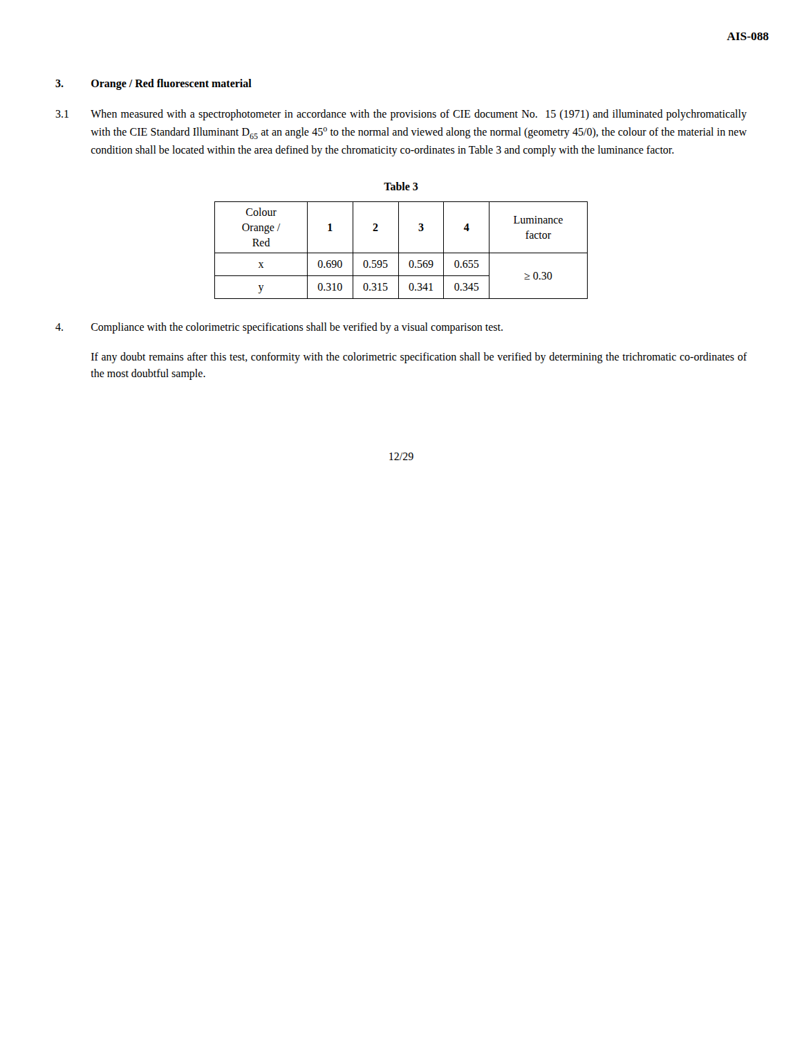AIS-088
3.
Orange / Red fluorescent material
3.1
When measured with a spectrophotometer in accordance with the provisions of CIE document No. 15 (1971) and illuminated polychromatically with the CIE Standard Illuminant D65 at an angle 45o to the normal and viewed along the normal (geometry 45/0), the colour of the material in new condition shall be located within the area defined by the chromaticity co-ordinates in Table 3 and comply with the luminance factor.
Table 3
| Colour Orange / Red | 1 | 2 | 3 | 4 | Luminance factor |
| --- | --- | --- | --- | --- | --- |
| x | 0.690 | 0.595 | 0.569 | 0.655 | ≥ 0.30 |
| y | 0.310 | 0.315 | 0.341 | 0.345 |
4.
Compliance with the colorimetric specifications shall be verified by a visual comparison test.
If any doubt remains after this test, conformity with the colorimetric specification shall be verified by determining the trichromatic co-ordinates of the most doubtful sample.
12/29